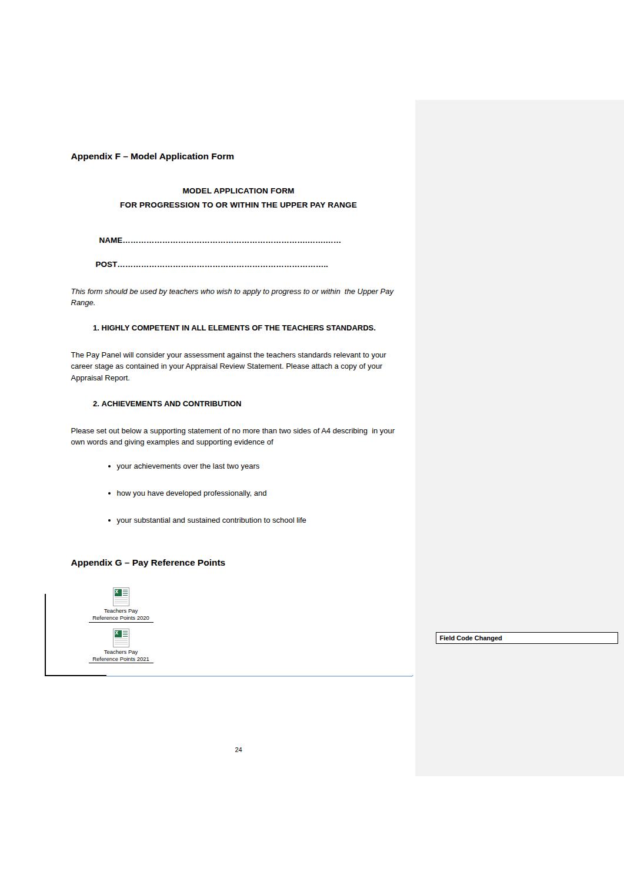Appendix F – Model Application Form
MODEL APPLICATION FORM
FOR PROGRESSION TO OR WITHIN THE UPPER PAY RANGE
NAME…………………………………………………………….…….……
POST……………………………………………………………………..
This form should be used by teachers who wish to apply to progress to or within the Upper Pay Range.
HIGHLY COMPETENT IN ALL ELEMENTS OF THE TEACHERS STANDARDS.
The Pay Panel will consider your assessment against the teachers standards relevant to your career stage as contained in your Appraisal Review Statement. Please attach a copy of your Appraisal Report.
ACHIEVEMENTS AND CONTRIBUTION
Please set out below a supporting statement of no more than two sides of A4 describing in your own words and giving examples and supporting evidence of
your achievements over the last two years
how you have developed professionally, and
your substantial and sustained contribution to school life
Appendix G – Pay Reference Points
Teachers Pay
Reference Points 2020
Teachers Pay
Reference Points 2021
Field Code Changed
24